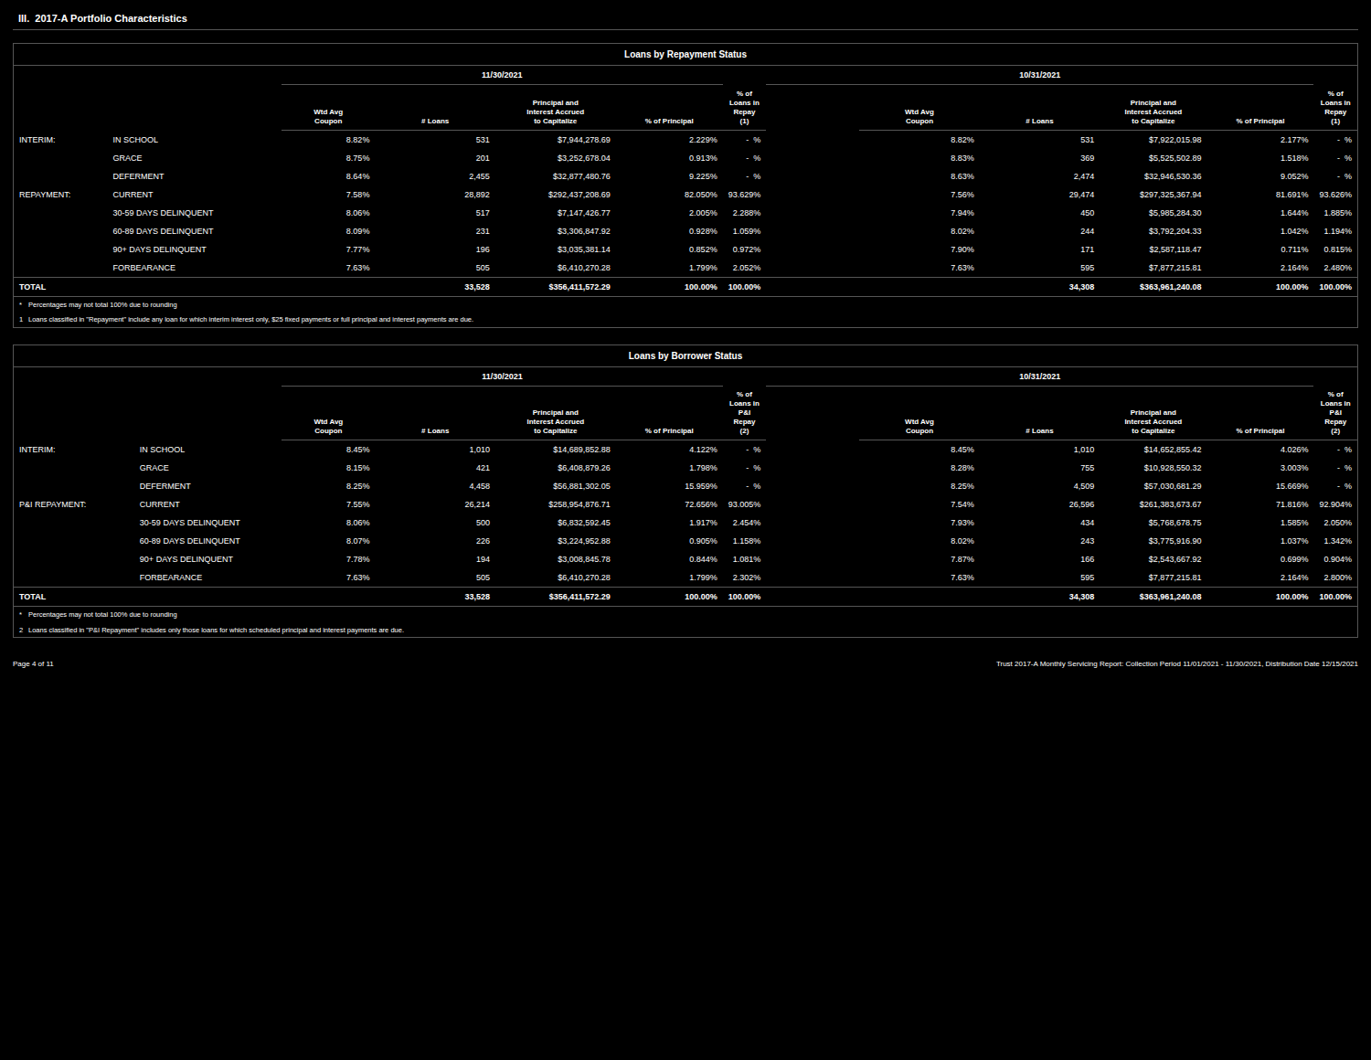III. 2017-A Portfolio Characteristics
Loans by Repayment Status
| | 11/30/2021 | | 10/31/2021 |
| | Wtd Avg Coupon | # Loans | Principal and Interest Accrued to Capitalize | % of Principal | % of Loans in Repay (1) | | Wtd Avg Coupon | # Loans | Principal and Interest Accrued to Capitalize | % of Principal | % of Loans in Repay (1) |
| INTERIM: | IN SCHOOL | 8.82% | 531 | $7,944,278.69 | 2.229% | - % | | 8.82% | 531 | $7,922,015.98 | 2.177% | - % |
| | GRACE | 8.75% | 201 | $3,252,678.04 | 0.913% | - % | | 8.83% | 369 | $5,525,502.89 | 1.518% | - % |
| | DEFERMENT | 8.64% | 2,455 | $32,877,480.76 | 9.225% | - % | | 8.63% | 2,474 | $32,946,530.36 | 9.052% | - % |
| REPAYMENT: | CURRENT | 7.58% | 28,892 | $292,437,208.69 | 82.050% | 93.629% | | 7.56% | 29,474 | $297,325,367.94 | 81.691% | 93.626% |
| | 30-59 DAYS DELINQUENT | 8.06% | 517 | $7,147,426.77 | 2.005% | 2.288% | | 7.94% | 450 | $5,985,284.30 | 1.644% | 1.885% |
| | 60-89 DAYS DELINQUENT | 8.09% | 231 | $3,306,847.92 | 0.928% | 1.059% | | 8.02% | 244 | $3,792,204.33 | 1.042% | 1.194% |
| | 90+ DAYS DELINQUENT | 7.77% | 196 | $3,035,381.14 | 0.852% | 0.972% | | 7.90% | 171 | $2,587,118.47 | 0.711% | 0.815% |
| | FORBEARANCE | 7.63% | 505 | $6,410,270.28 | 1.799% | 2.052% | | 7.63% | 595 | $7,877,215.81 | 2.164% | 2.480% |
| TOTAL | | | 33,528 | $356,411,572.29 | 100.00% | 100.00% | | | 34,308 | $363,961,240.08 | 100.00% | 100.00% |
*Percentages may not total 100% due to rounding
1 Loans classified in "Repayment" include any loan for which interim interest only, $25 fixed payments or full principal and interest payments are due.
Loans by Borrower Status
| | 11/30/2021 | | 10/31/2021 |
| | Wtd Avg Coupon | # Loans | Principal and Interest Accrued to Capitalize | % of Principal | % of Loans in P&I Repay (2) | | Wtd Avg Coupon | # Loans | Principal and Interest Accrued to Capitalize | % of Principal | % of Loans in P&I Repay (2) |
| INTERIM: | IN SCHOOL | 8.45% | 1,010 | $14,689,852.88 | 4.122% | - % | | 8.45% | 1,010 | $14,652,855.42 | 4.026% | - % |
| | GRACE | 8.15% | 421 | $6,408,879.26 | 1.798% | - % | | 8.28% | 755 | $10,928,550.32 | 3.003% | - % |
| | DEFERMENT | 8.25% | 4,458 | $56,881,302.05 | 15.959% | - % | | 8.25% | 4,509 | $57,030,681.29 | 15.669% | - % |
| P&I REPAYMENT: | CURRENT | 7.55% | 26,214 | $258,954,876.71 | 72.656% | 93.005% | | 7.54% | 26,596 | $261,383,673.67 | 71.816% | 92.904% |
| | 30-59 DAYS DELINQUENT | 8.06% | 500 | $6,832,592.45 | 1.917% | 2.454% | | 7.93% | 434 | $5,768,678.75 | 1.585% | 2.050% |
| | 60-89 DAYS DELINQUENT | 8.07% | 226 | $3,224,952.88 | 0.905% | 1.158% | | 8.02% | 243 | $3,775,916.90 | 1.037% | 1.342% |
| | 90+ DAYS DELINQUENT | 7.78% | 194 | $3,008,845.78 | 0.844% | 1.081% | | 7.87% | 166 | $2,543,667.92 | 0.699% | 0.904% |
| | FORBEARANCE | 7.63% | 505 | $6,410,270.28 | 1.799% | 2.302% | | 7.63% | 595 | $7,877,215.81 | 2.164% | 2.800% |
| TOTAL | | | 33,528 | $356,411,572.29 | 100.00% | 100.00% | | | 34,308 | $363,961,240.08 | 100.00% | 100.00% |
*Percentages may not total 100% due to rounding
2 Loans classified in "P&I Repayment" includes only those loans for which scheduled principal and interest payments are due.
Page 4 of 11
Trust 2017-A Monthly Servicing Report: Collection Period 11/01/2021 - 11/30/2021, Distribution Date 12/15/2021